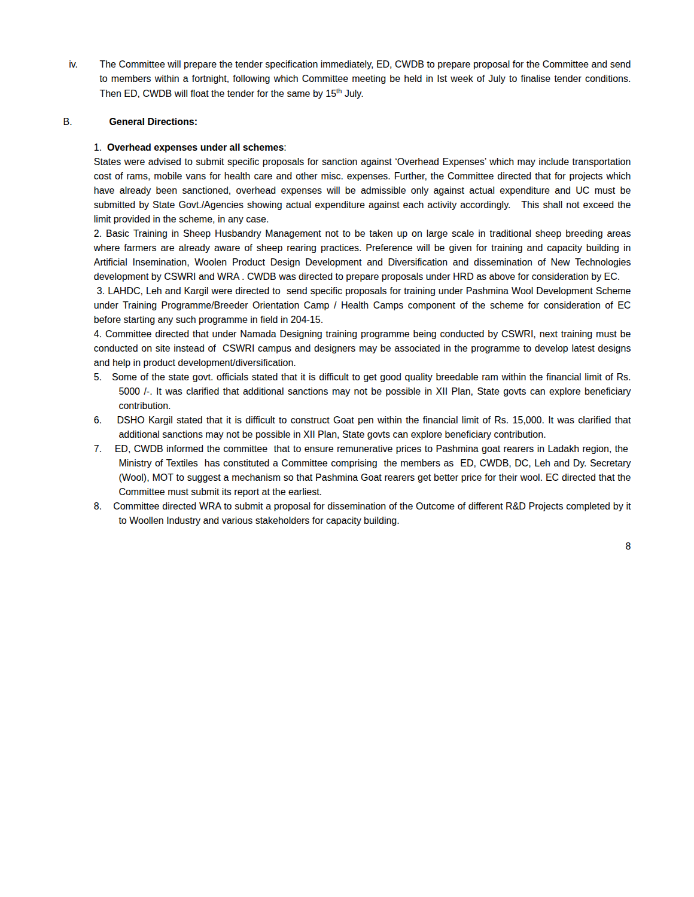iv.
The Committee will prepare the tender specification immediately, ED, CWDB to prepare proposal for the Committee and send to members within a fortnight, following which Committee meeting be held in Ist week of July to finalise tender conditions. Then ED, CWDB will float the tender for the same by 15th July.
B.
General Directions:
1. Overhead expenses under all schemes:
States were advised to submit specific proposals for sanction against ‘Overhead Expenses’ which may include transportation cost of rams, mobile vans for health care and other misc. expenses. Further, the Committee directed that for projects which have already been sanctioned, overhead expenses will be admissible only against actual expenditure and UC must be submitted by State Govt./Agencies showing actual expenditure against each activity accordingly. This shall not exceed the limit provided in the scheme, in any case.
2. Basic Training in Sheep Husbandry Management not to be taken up on large scale in traditional sheep breeding areas where farmers are already aware of sheep rearing practices. Preference will be given for training and capacity building in Artificial Insemination, Woolen Product Design Development and Diversification and dissemination of New Technologies development by CSWRI and WRA . CWDB was directed to prepare proposals under HRD as above for consideration by EC.
3. LAHDC, Leh and Kargil were directed to send specific proposals for training under Pashmina Wool Development Scheme under Training Programme/Breeder Orientation Camp / Health Camps component of the scheme for consideration of EC before starting any such programme in field in 204-15.
4. Committee directed that under Namada Designing training programme being conducted by CSWRI, next training must be conducted on site instead of CSWRI campus and designers may be associated in the programme to develop latest designs and help in product development/diversification.
5. Some of the state govt. officials stated that it is difficult to get good quality breedable ram within the financial limit of Rs. 5000 /-. It was clarified that additional sanctions may not be possible in XII Plan, State govts can explore beneficiary contribution.
6. DSHO Kargil stated that it is difficult to construct Goat pen within the financial limit of Rs. 15,000. It was clarified that additional sanctions may not be possible in XII Plan, State govts can explore beneficiary contribution.
7. ED, CWDB informed the committee that to ensure remunerative prices to Pashmina goat rearers in Ladakh region, the Ministry of Textiles has constituted a Committee comprising the members as ED, CWDB, DC, Leh and Dy. Secretary (Wool), MOT to suggest a mechanism so that Pashmina Goat rearers get better price for their wool. EC directed that the Committee must submit its report at the earliest.
8. Committee directed WRA to submit a proposal for dissemination of the Outcome of different R&D Projects completed by it to Woollen Industry and various stakeholders for capacity building.
8